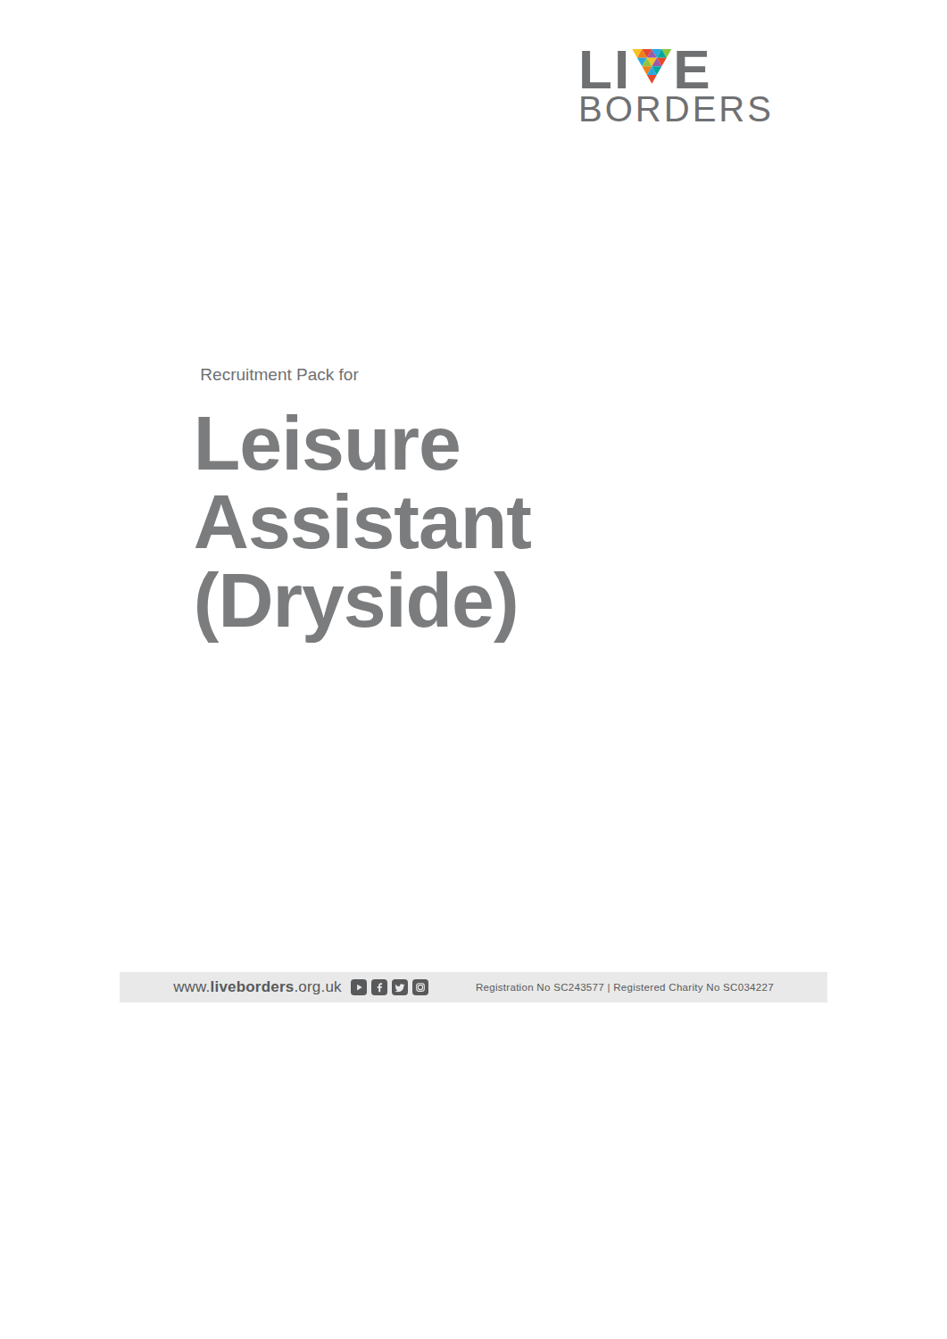LI E
BORDERS
Recruitment Pack for
Leisure Assistant (Dryside)
www.liveborders.org.uk
Registration No SC243577 | Registered Charity No SC034227